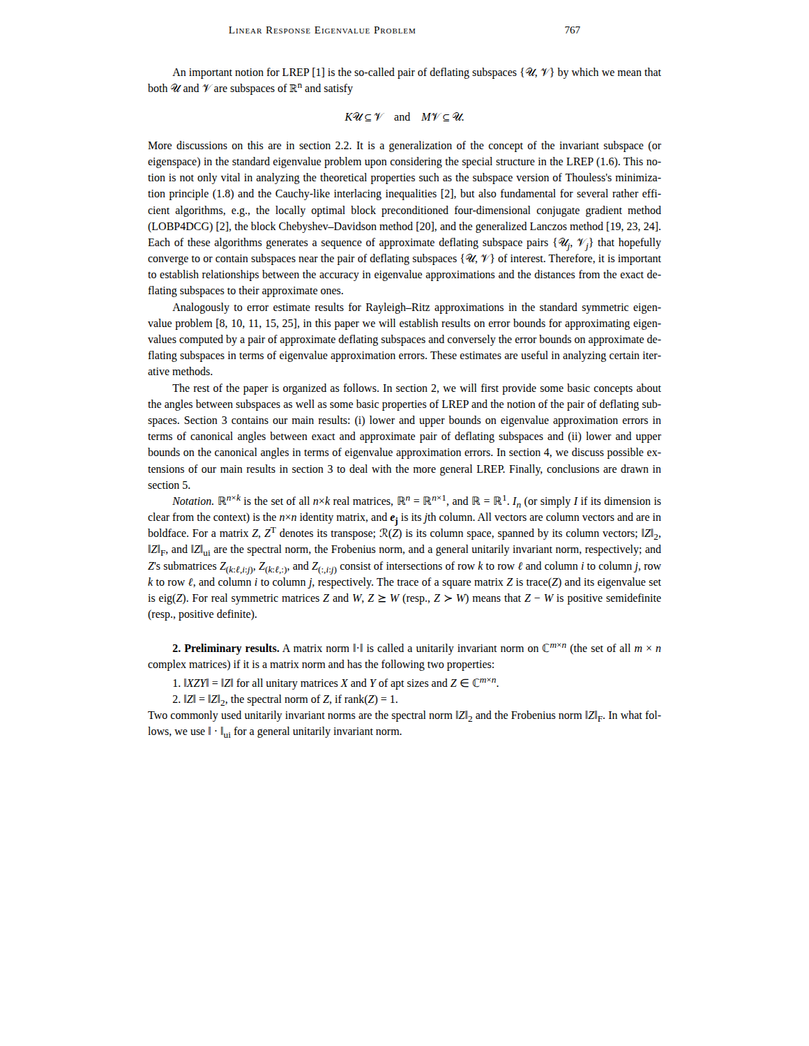Linear Response Eigenvalue Problem 767
An important notion for LREP [1] is the so-called pair of deflating subspaces {𝒰, 𝒱} by which we mean that both 𝒰 and 𝒱 are subspaces of ℝn and satisfy
K𝒰 ⊆ 𝒱 and M𝒱 ⊆ 𝒰.
More discussions on this are in section 2.2. It is a generalization of the concept of the invariant subspace (or eigenspace) in the standard eigenvalue problem upon considering the special structure in the LREP (1.6). This notion is not only vital in analyzing the theoretical properties such as the subspace version of Thouless's minimization principle (1.8) and the Cauchy-like interlacing inequalities [2], but also fundamental for several rather efficient algorithms, e.g., the locally optimal block preconditioned four-dimensional conjugate gradient method (LOBP4DCG) [2], the block Chebyshev–Davidson method [20], and the generalized Lanczos method [19, 23, 24]. Each of these algorithms generates a sequence of approximate deflating subspace pairs {𝒰j, 𝒱j} that hopefully converge to or contain subspaces near the pair of deflating subspaces {𝒰, 𝒱} of interest. Therefore, it is important to establish relationships between the accuracy in eigenvalue approximations and the distances from the exact deflating subspaces to their approximate ones.
Analogously to error estimate results for Rayleigh–Ritz approximations in the standard symmetric eigenvalue problem [8, 10, 11, 15, 25], in this paper we will establish results on error bounds for approximating eigenvalues computed by a pair of approximate deflating subspaces and conversely the error bounds on approximate deflating subspaces in terms of eigenvalue approximation errors. These estimates are useful in analyzing certain iterative methods.
The rest of the paper is organized as follows. In section 2, we will first provide some basic concepts about the angles between subspaces as well as some basic properties of LREP and the notion of the pair of deflating subspaces. Section 3 contains our main results: (i) lower and upper bounds on eigenvalue approximation errors in terms of canonical angles between exact and approximate pair of deflating subspaces and (ii) lower and upper bounds on the canonical angles in terms of eigenvalue approximation errors. In section 4, we discuss possible extensions of our main results in section 3 to deal with the more general LREP. Finally, conclusions are drawn in section 5.
Notation. ℝn×k is the set of all n×k real matrices, ℝn = ℝn×1, and ℝ = ℝ1. In (or simply I if its dimension is clear from the context) is the n×n identity matrix, and ej is its jth column. All vectors are column vectors and are in boldface. For a matrix Z, ZT denotes its transpose; ℛ(Z) is its column space, spanned by its column vectors; ‖Z‖2, ‖Z‖F, and ‖Z‖ui are the spectral norm, the Frobenius norm, and a general unitarily invariant norm, respectively; and Z's submatrices Z(k:ℓ,i:j), Z(k:ℓ,:), and Z(:,i:j) consist of intersections of row k to row ℓ and column i to column j, row k to row ℓ, and column i to column j, respectively. The trace of a square matrix Z is trace(Z) and its eigenvalue set is eig(Z). For real symmetric matrices Z and W, Z ⪰ W (resp., Z ≻ W) means that Z − W is positive semidefinite (resp., positive definite).
2. Preliminary results. A matrix norm ‖·‖ is called a unitarily invariant norm on ℂm×n (the set of all m × n complex matrices) if it is a matrix norm and has the following two properties:
‖XZY‖ = ‖Z‖ for all unitary matrices X and Y of apt sizes and Z ∈ ℂm×n.
‖Z‖ = ‖Z‖2, the spectral norm of Z, if rank(Z) = 1.
Two commonly used unitarily invariant norms are the spectral norm ‖Z‖2 and the Frobenius norm ‖Z‖F. In what follows, we use ‖ · ‖ui for a general unitarily invariant norm.